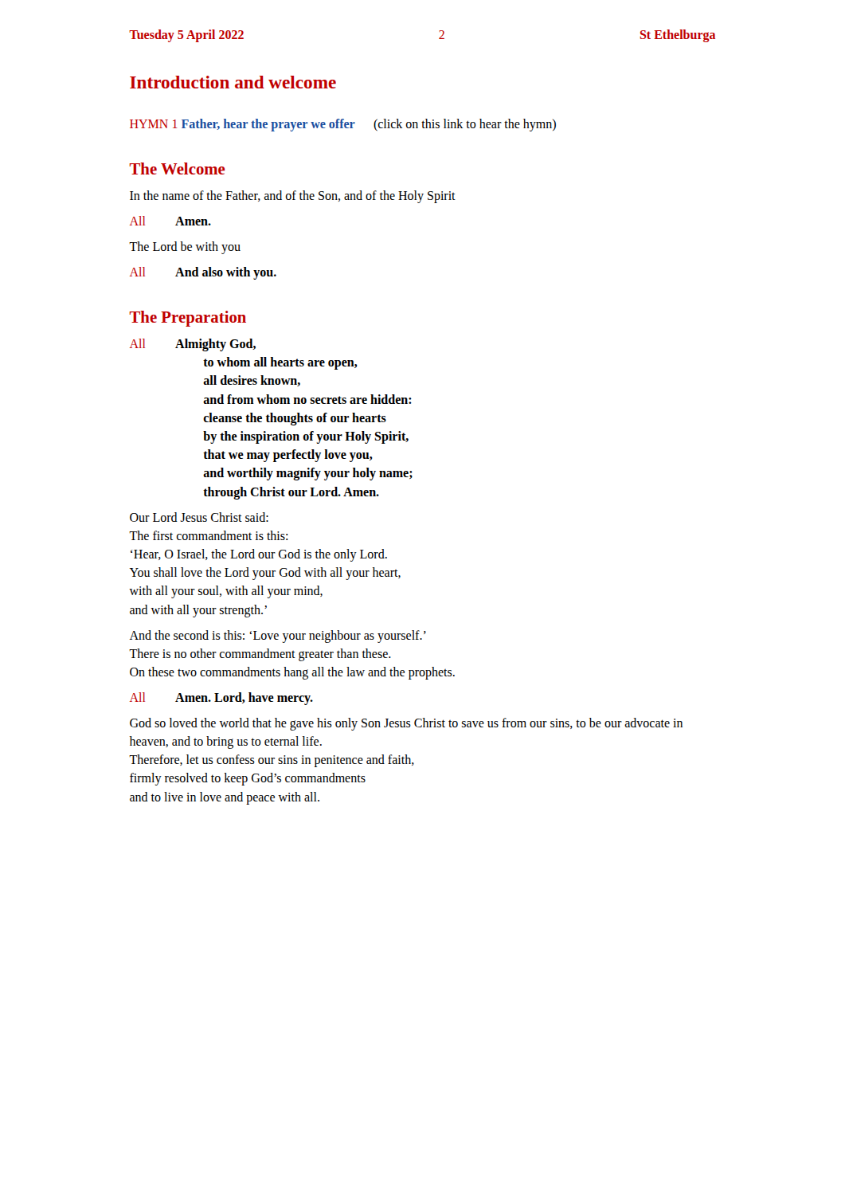Tuesday 5 April 2022 2 St Ethelburga
Introduction and welcome
HYMN 1 Father, hear the prayer we offer (click on this link to hear the hymn)
The Welcome
In the name of the Father, and of the Son, and of the Holy Spirit
All Amen.
The Lord be with you
All And also with you.
The Preparation
All
Almighty God,
to whom all hearts are open,
all desires known,
and from whom no secrets are hidden:
cleanse the thoughts of our hearts
by the inspiration of your Holy Spirit,
that we may perfectly love you,
and worthily magnify your holy name;
through Christ our Lord. Amen.
Our Lord Jesus Christ said:
The first commandment is this:
‘Hear, O Israel, the Lord our God is the only Lord.
You shall love the Lord your God with all your heart,
with all your soul, with all your mind,
and with all your strength.’
And the second is this: ‘Love your neighbour as yourself.’
There is no other commandment greater than these.
On these two commandments hang all the law and the prophets.
All Amen. Lord, have mercy.
God so loved the world that he gave his only Son Jesus Christ to save us from our sins, to be our advocate in heaven, and to bring us to eternal life.
Therefore, let us confess our sins in penitence and faith,
firmly resolved to keep God’s commandments
and to live in love and peace with all.